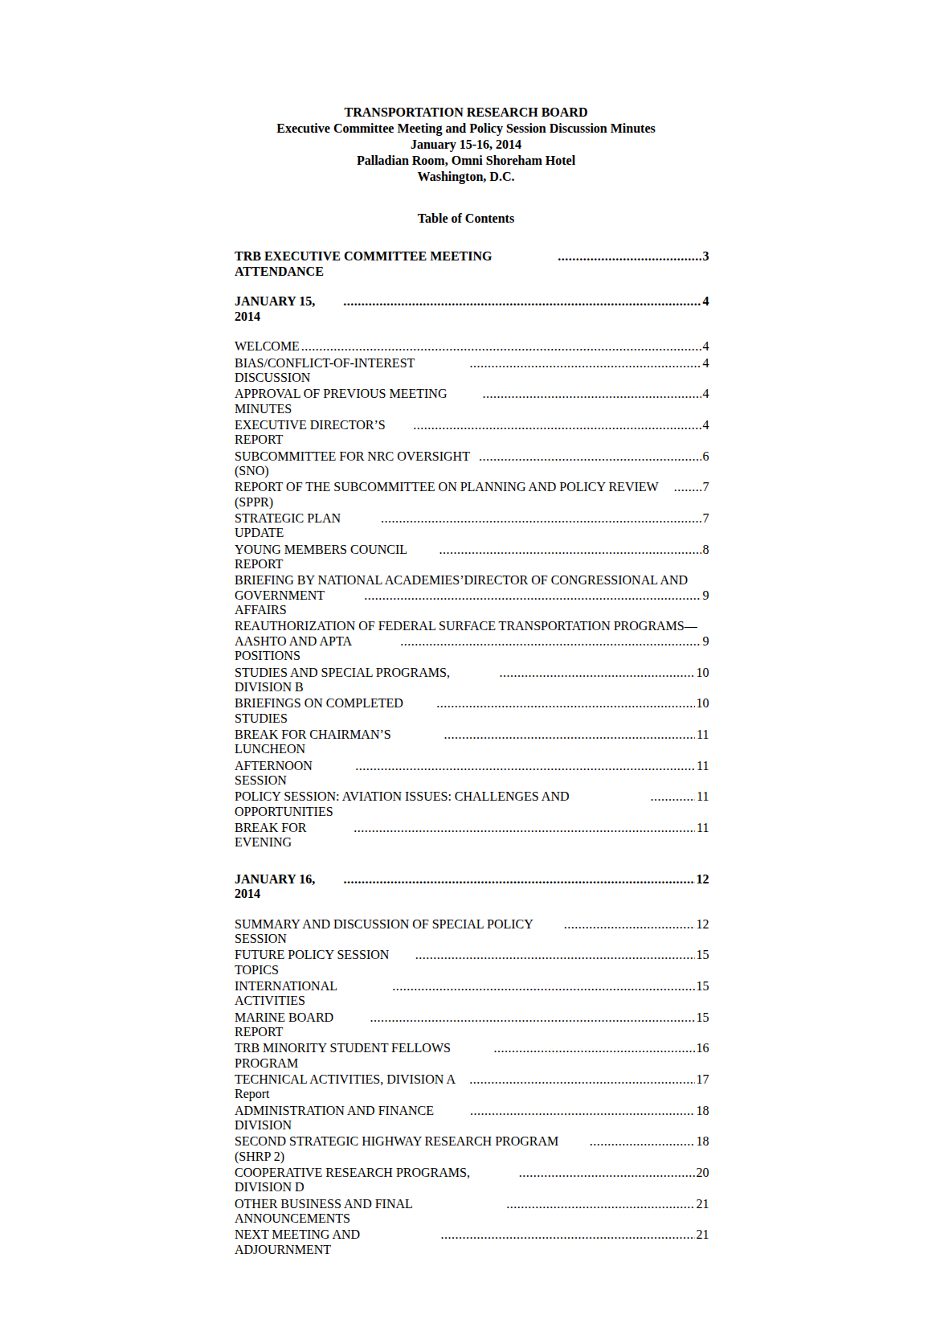TRANSPORTATION RESEARCH BOARD
Executive Committee Meeting and Policy Session Discussion Minutes
January 15-16, 2014
Palladian Room, Omni Shoreham Hotel
Washington, D.C.
Table of Contents
TRB EXECUTIVE COMMITTEE MEETING ATTENDANCE ........................................... 3
JANUARY 15, 2014 ..................................................................................................... 4
WELCOME ....................................................................................................................... 4
BIAS/CONFLICT-OF-INTEREST DISCUSSION ....................................................................... 4
APPROVAL OF PREVIOUS MEETING MINUTES ................................................................... 4
EXECUTIVE DIRECTOR’S REPORT ........................................................................................... 4
SUBCOMMITTEE FOR NRC OVERSIGHT (SNO) ..................................................................... 6
REPORT OF THE SUBCOMMITTEE ON PLANNING AND POLICY REVIEW (SPPR) ........ 7
STRATEGIC PLAN UPDATE ................................................................................................. 7
YOUNG MEMBERS COUNCIL REPORT ................................................................................ 8
BRIEFING BY NATIONAL ACADEMIES’DIRECTOR OF CONGRESSIONAL AND
GOVERNMENT AFFAIRS ......................................................................................................... 9
REAUTHORIZATION OF FEDERAL SURFACE TRANSPORTATION PROGRAMS—
AASHTO AND APTA POSITIONS .............................................................................................. 9
STUDIES AND SPECIAL PROGRAMS, DIVISION B ........................................................... 10
BRIEFINGS ON COMPLETED STUDIES ................................................................................ 10
BREAK FOR CHAIRMAN’S LUNCHEON ............................................................................. 11
AFTERNOON SESSION ......................................................................................................... 11
POLICY SESSION: AVIATION ISSUES: CHALLENGES AND OPPORTUNITIES ............. 11
BREAK FOR EVENING .......................................................................................................... 11
JANUARY 16, 2014 ................................................................................................... 12
SUMMARY AND DISCUSSION OF SPECIAL POLICY SESSION ....................................... 12
FUTURE POLICY SESSION TOPICS ....................................................................................... 15
INTERNATIONAL ACTIVITIES .............................................................................................. 15
MARINE BOARD REPORT ..................................................................................................... 15
TRB MINORITY STUDENT FELLOWS PROGRAM ............................................................. 16
TECHNICAL ACTIVITIES, DIVISION A Report ..................................................................... 17
ADMINISTRATION AND FINANCE DIVISION ..................................................................... 18
SECOND STRATEGIC HIGHWAY RESEARCH PROGRAM (SHRP 2) ............................... 18
COOPERATIVE RESEARCH PROGRAMS, DIVISION D ..................................................... 20
OTHER BUSINESS AND FINAL ANNOUNCEMENTS ......................................................... 21
NEXT MEETING AND ADJOURNMENT ............................................................................. 21